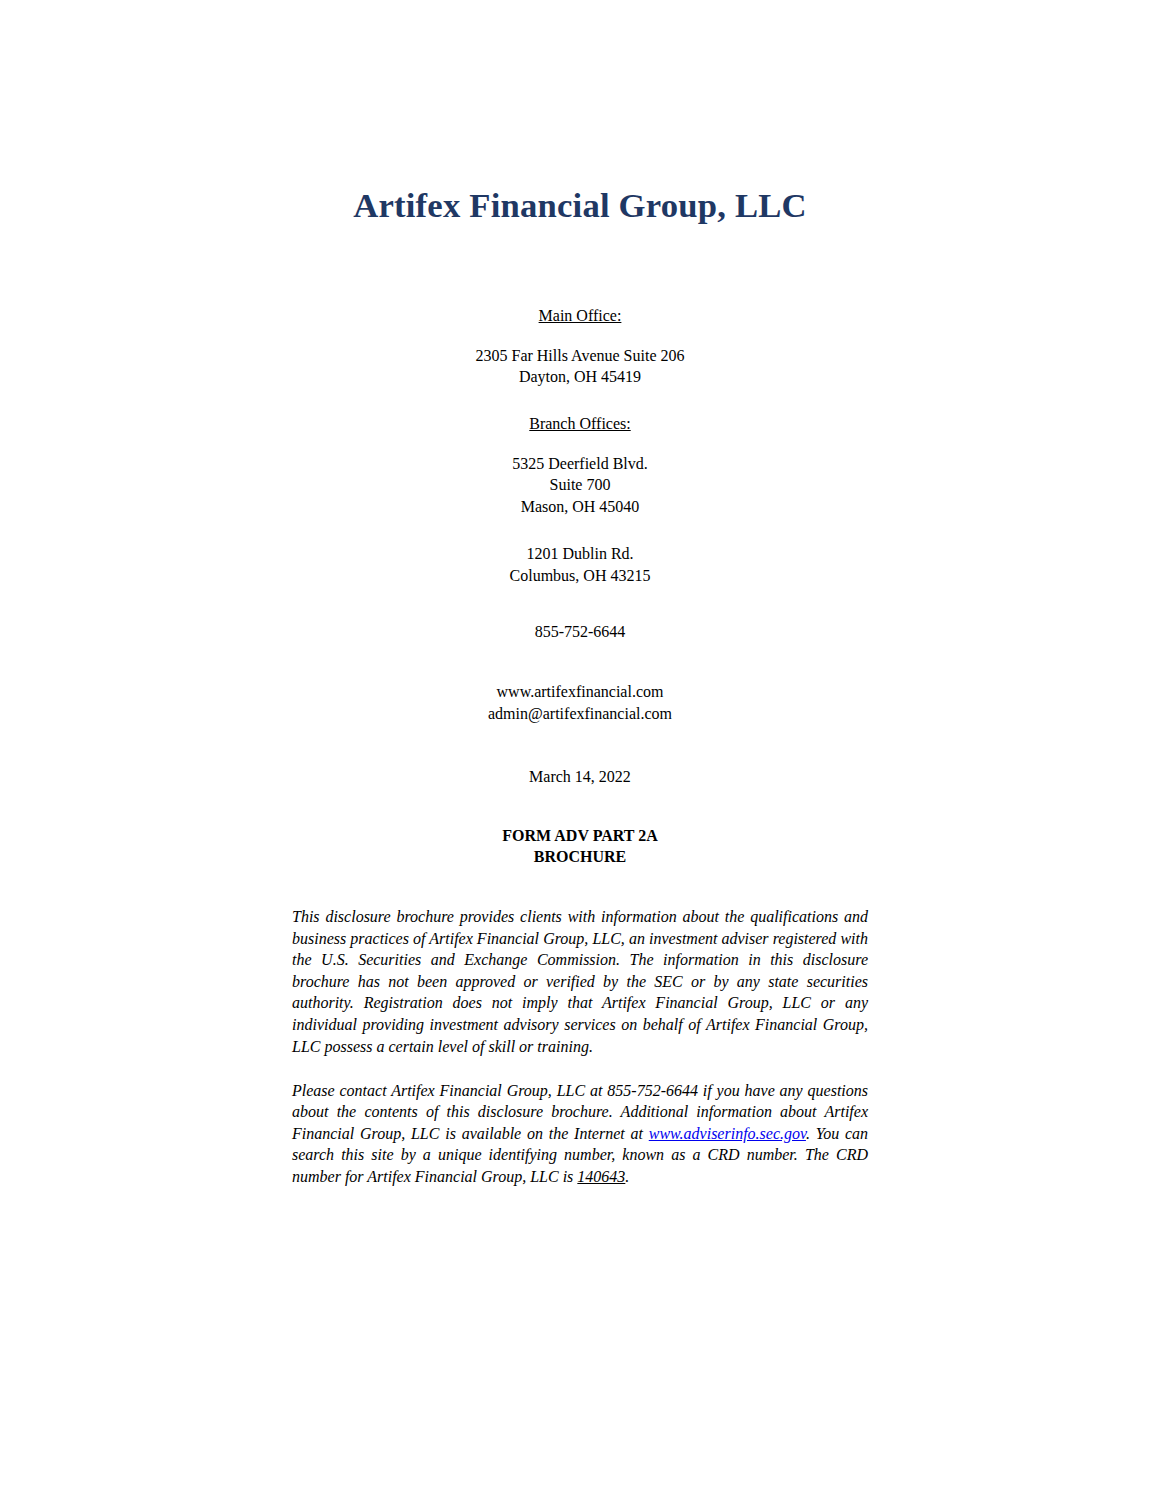Artifex Financial Group, LLC
Main Office:
2305 Far Hills Avenue Suite 206
Dayton, OH 45419
Branch Offices:
5325 Deerfield Blvd.
Suite 700
Mason, OH 45040
1201 Dublin Rd.
Columbus, OH 43215
855-752-6644
www.artifexfinancial.com
admin@artifexfinancial.com
March 14, 2022
FORM ADV PART 2A
BROCHURE
This disclosure brochure provides clients with information about the qualifications and business practices of Artifex Financial Group, LLC, an investment adviser registered with the U.S. Securities and Exchange Commission. The information in this disclosure brochure has not been approved or verified by the SEC or by any state securities authority. Registration does not imply that Artifex Financial Group, LLC or any individual providing investment advisory services on behalf of Artifex Financial Group, LLC possess a certain level of skill or training.
Please contact Artifex Financial Group, LLC at 855-752-6644 if you have any questions about the contents of this disclosure brochure. Additional information about Artifex Financial Group, LLC is available on the Internet at www.adviserinfo.sec.gov. You can search this site by a unique identifying number, known as a CRD number. The CRD number for Artifex Financial Group, LLC is 140643.